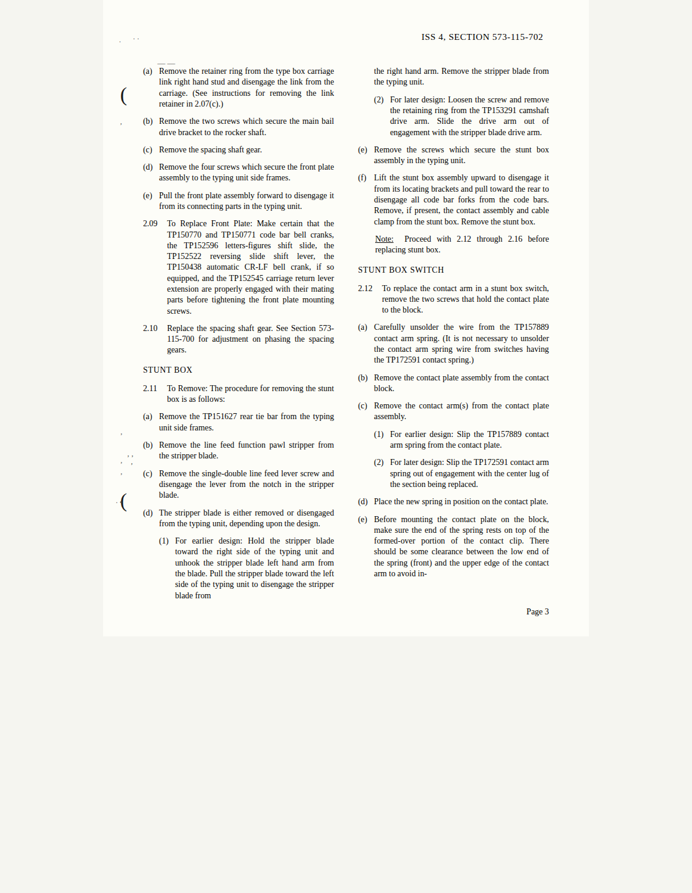ISS 4, SECTION 573-115-702
(
(
.
· ·
,
’
’
’
· •
’ ’
’
— —
(a) Remove the retainer ring from the type box carriage link right hand stud and disengage the link from the carriage. (See instructions for removing the link retainer in 2.07(c).)
(b) Remove the two screws which secure the main bail drive bracket to the rocker shaft.
(c) Remove the spacing shaft gear.
(d) Remove the four screws which secure the front plate assembly to the typing unit side frames.
(e) Pull the front plate assembly forward to disengage it from its connecting parts in the typing unit.
2.09 To Replace Front Plate: Make certain that the TP150770 and TP150771 code bar bell cranks, the TP152596 letters-figures shift slide, the TP152522 reversing slide shift lever, the TP150438 automatic CR-LF bell crank, if so equipped, and the TP152545 carriage return lever extension are properly engaged with their mating parts before tightening the front plate mounting screws.
2.10 Replace the spacing shaft gear. See Section 573-115-700 for adjustment on phasing the spacing gears.
STUNT BOX
2.11 To Remove: The procedure for removing the stunt box is as follows:
(a) Remove the TP151627 rear tie bar from the typing unit side frames.
(b) Remove the line feed function pawl stripper from the stripper blade.
(c) Remove the single-double line feed lever screw and disengage the lever from the notch in the stripper blade.
(d) The stripper blade is either removed or disengaged from the typing unit, depending upon the design.
(1) For earlier design: Hold the stripper blade toward the right side of the typing unit and unhook the stripper blade left hand arm from the blade. Pull the stripper blade toward the left side of the typing unit to disengage the stripper blade from
the right hand arm. Remove the stripper blade from the typing unit.
(2) For later design: Loosen the screw and remove the retaining ring from the TP153291 camshaft drive arm. Slide the drive arm out of engagement with the stripper blade drive arm.
(e) Remove the screws which secure the stunt box assembly in the typing unit.
(f) Lift the stunt box assembly upward to disengage it from its locating brackets and pull toward the rear to disengage all code bar forks from the code bars. Remove, if present, the contact assembly and cable clamp from the stunt box. Remove the stunt box.
Note: Proceed with 2.12 through 2.16 before replacing stunt box.
STUNT BOX SWITCH
2.12 To replace the contact arm in a stunt box switch, remove the two screws that hold the contact plate to the block.
(a) Carefully unsolder the wire from the TP157889 contact arm spring. (It is not necessary to unsolder the contact arm spring wire from switches having the TP172591 contact spring.)
(b) Remove the contact plate assembly from the contact block.
(c) Remove the contact arm(s) from the contact plate assembly.
(1) For earlier design: Slip the TP157889 contact arm spring from the contact plate.
(2) For later design: Slip the TP172591 contact arm spring out of engagement with the center lug of the section being replaced.
(d) Place the new spring in position on the contact plate.
(e) Before mounting the contact plate on the block, make sure the end of the spring rests on top of the formed-over portion of the contact clip. There should be some clearance between the low end of the spring (front) and the upper edge of the contact arm to avoid in-
Page 3